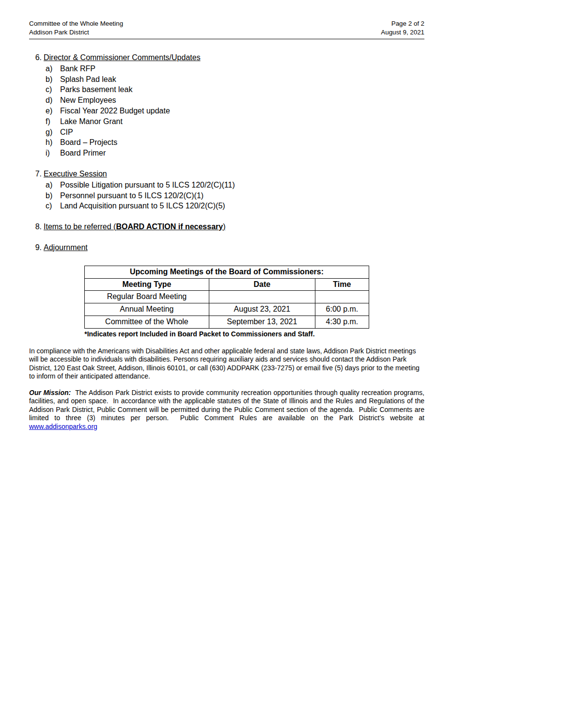Committee of the Whole Meeting
Addison Park District
Page 2 of 2
August 9, 2021
Director & Commissioner Comments/Updates
Bank RFP
Splash Pad leak
Parks basement leak
New Employees
Fiscal Year 2022 Budget update
Lake Manor Grant
CIP
Board – Projects
Board Primer
Executive Session
Possible Litigation pursuant to 5 ILCS 120/2(C)(11)
Personnel pursuant to 5 ILCS 120/2(C)(1)
Land Acquisition pursuant to 5 ILCS 120/2(C)(5)
Items to be referred (BOARD ACTION if necessary)
Adjournment
Upcoming Meetings of the Board of Commissioners:
| Meeting Type | Date | Time |
| --- | --- | --- |
| Regular Board Meeting | | |
| Annual Meeting | August 23, 2021 | 6:00 p.m. |
| Committee of the Whole | September 13, 2021 | 4:30 p.m. |
*Indicates report Included in Board Packet to Commissioners and Staff.
In compliance with the Americans with Disabilities Act and other applicable federal and state laws, Addison Park District meetings will be accessible to individuals with disabilities. Persons requiring auxiliary aids and services should contact the Addison Park District, 120 East Oak Street, Addison, Illinois 60101, or call (630) ADDPARK (233-7275) or email five (5) days prior to the meeting to inform of their anticipated attendance.
Our Mission: The Addison Park District exists to provide community recreation opportunities through quality recreation programs, facilities, and open space. In accordance with the applicable statutes of the State of Illinois and the Rules and Regulations of the Addison Park District, Public Comment will be permitted during the Public Comment section of the agenda. Public Comments are limited to three (3) minutes per person. Public Comment Rules are available on the Park District’s website at www.addisonparks.org